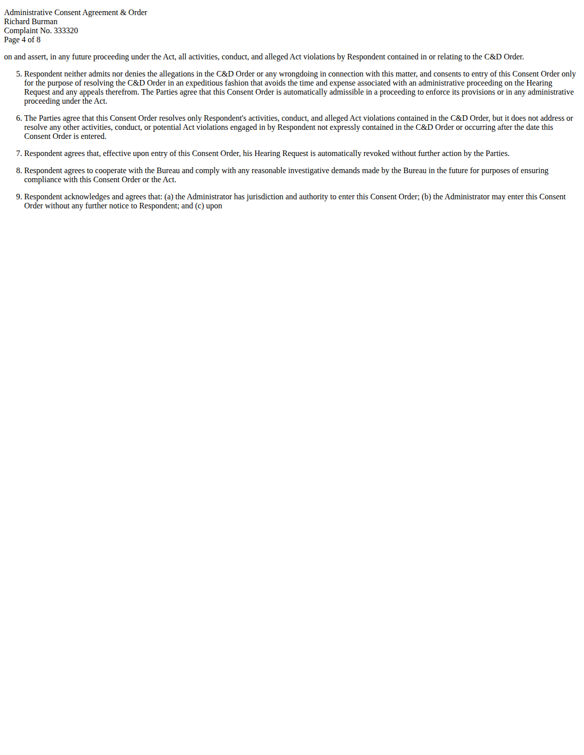Administrative Consent Agreement & Order
Richard Burman
Complaint No. 333320
Page 4 of 8
on and assert, in any future proceeding under the Act, all activities, conduct, and alleged Act violations by Respondent contained in or relating to the C&D Order.
Respondent neither admits nor denies the allegations in the C&D Order or any wrongdoing in connection with this matter, and consents to entry of this Consent Order only for the purpose of resolving the C&D Order in an expeditious fashion that avoids the time and expense associated with an administrative proceeding on the Hearing Request and any appeals therefrom. The Parties agree that this Consent Order is automatically admissible in a proceeding to enforce its provisions or in any administrative proceeding under the Act.
The Parties agree that this Consent Order resolves only Respondent's activities, conduct, and alleged Act violations contained in the C&D Order, but it does not address or resolve any other activities, conduct, or potential Act violations engaged in by Respondent not expressly contained in the C&D Order or occurring after the date this Consent Order is entered.
Respondent agrees that, effective upon entry of this Consent Order, his Hearing Request is automatically revoked without further action by the Parties.
Respondent agrees to cooperate with the Bureau and comply with any reasonable investigative demands made by the Bureau in the future for purposes of ensuring compliance with this Consent Order or the Act.
Respondent acknowledges and agrees that: (a) the Administrator has jurisdiction and authority to enter this Consent Order; (b) the Administrator may enter this Consent Order without any further notice to Respondent; and (c) upon